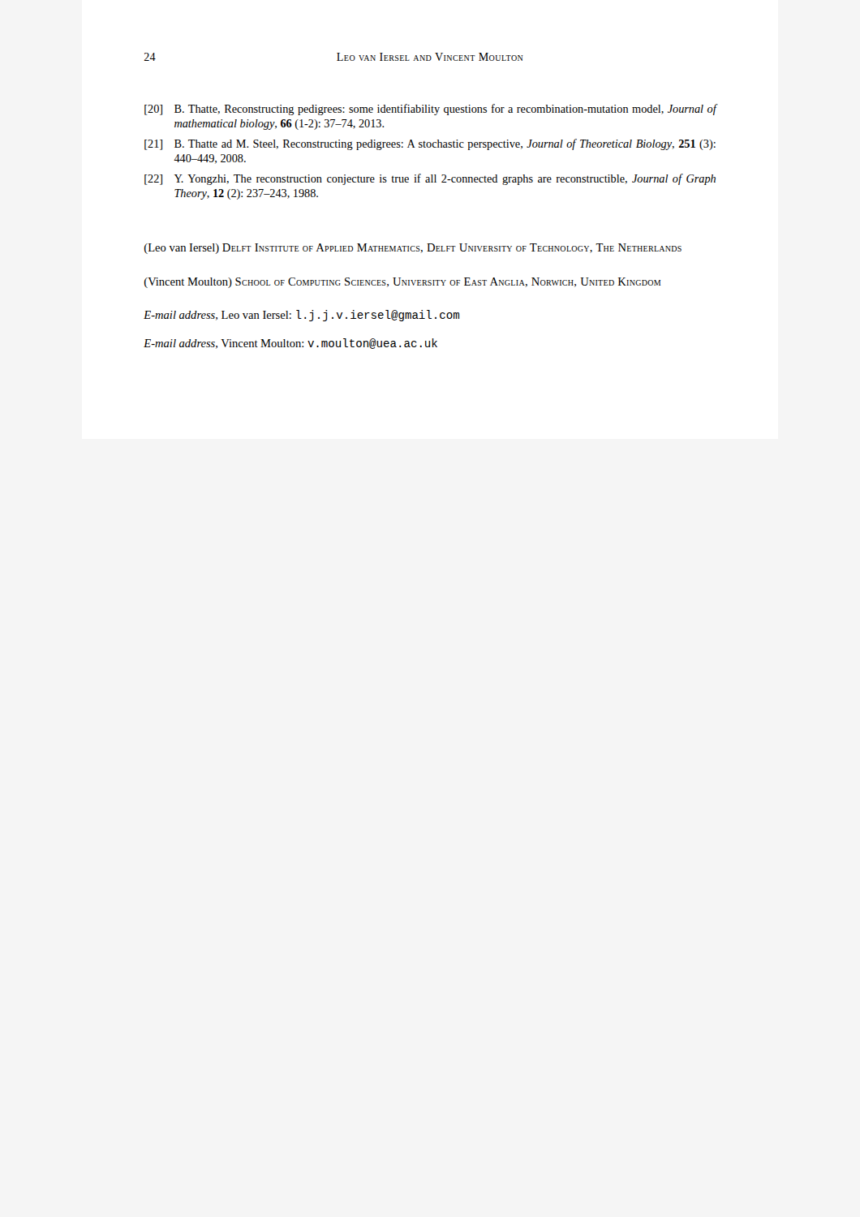24 Leo van Iersel and Vincent Moulton
[20] B. Thatte, Reconstructing pedigrees: some identifiability questions for a recombination-mutation model, Journal of mathematical biology, 66 (1-2): 37–74, 2013.
[21] B. Thatte ad M. Steel, Reconstructing pedigrees: A stochastic perspective, Journal of Theoretical Biology, 251 (3): 440–449, 2008.
[22] Y. Yongzhi, The reconstruction conjecture is true if all 2-connected graphs are reconstructible, Journal of Graph Theory, 12 (2): 237–243, 1988.
(Leo van Iersel) Delft Institute of Applied Mathematics, Delft University of Technology, The Netherlands
(Vincent Moulton) School of Computing Sciences, University of East Anglia, Norwich, United Kingdom
E-mail address, Leo van Iersel: l.j.j.v.iersel@gmail.com
E-mail address, Vincent Moulton: v.moulton@uea.ac.uk